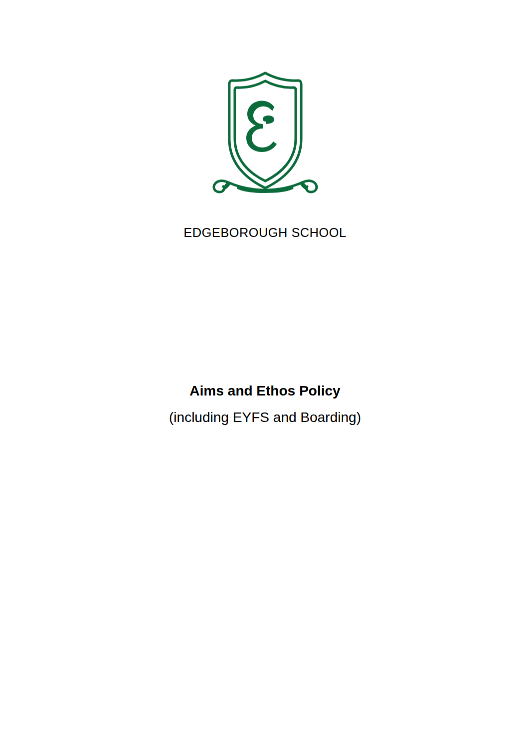EDGEBOROUGH SCHOOL
Aims and Ethos Policy
(including EYFS and Boarding)